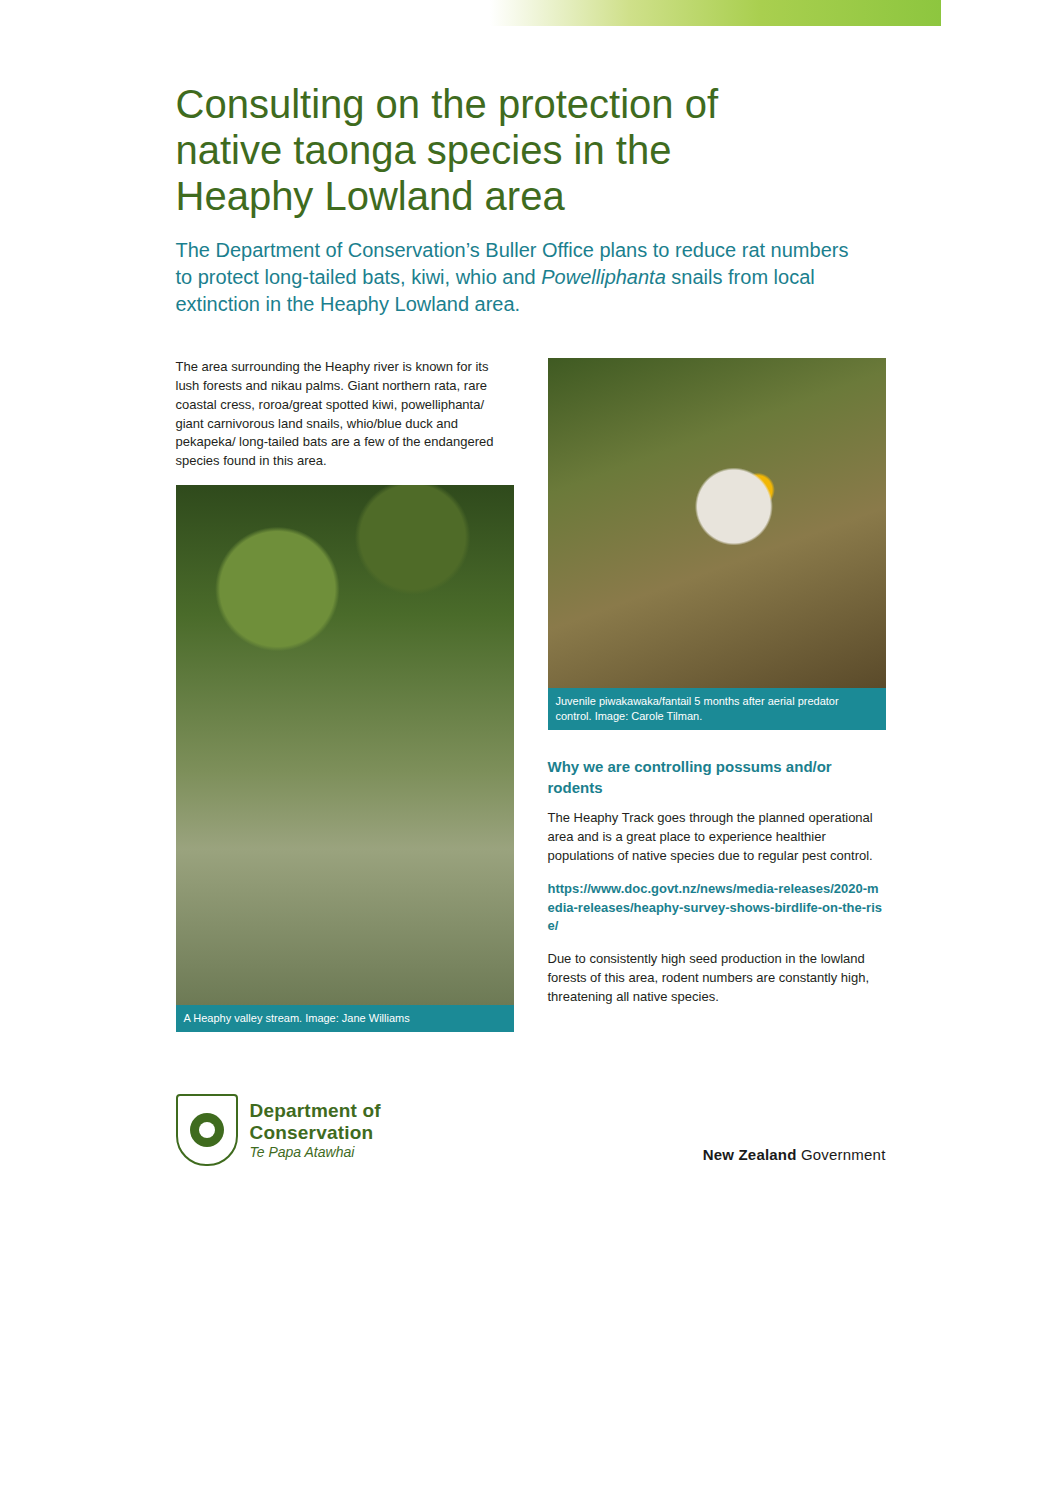Consulting on the protection of native taonga species in the Heaphy Lowland area
The Department of Conservation’s Buller Office plans to reduce rat numbers to protect long-tailed bats, kiwi, whio and Powelliphanta snails from local extinction in the Heaphy Lowland area.
The area surrounding the Heaphy river is known for its lush forests and nikau palms. Giant northern rata, rare coastal cress, roroa/great spotted kiwi, powelliphanta/ giant carnivorous land snails, whio/blue duck and pekapeka/ long-tailed bats are a few of the endangered species found in this area.
A Heaphy valley stream. Image: Jane Williams
Juvenile piwakawaka/fantail 5 months after aerial predator control. Image: Carole Tilman.
Why we are controlling possums and/or rodents
The Heaphy Track goes through the planned operational area and is a great place to experience healthier populations of native species due to regular pest control.
https://www.doc.govt.nz/news/media-releases/2020-media-releases/heaphy-survey-shows-birdlife-on-the-rise/
Due to consistently high seed production in the lowland forests of this area, rodent numbers are constantly high, threatening all native species.
Department of
Conservation
Te Papa Atawhai
New Zealand Government